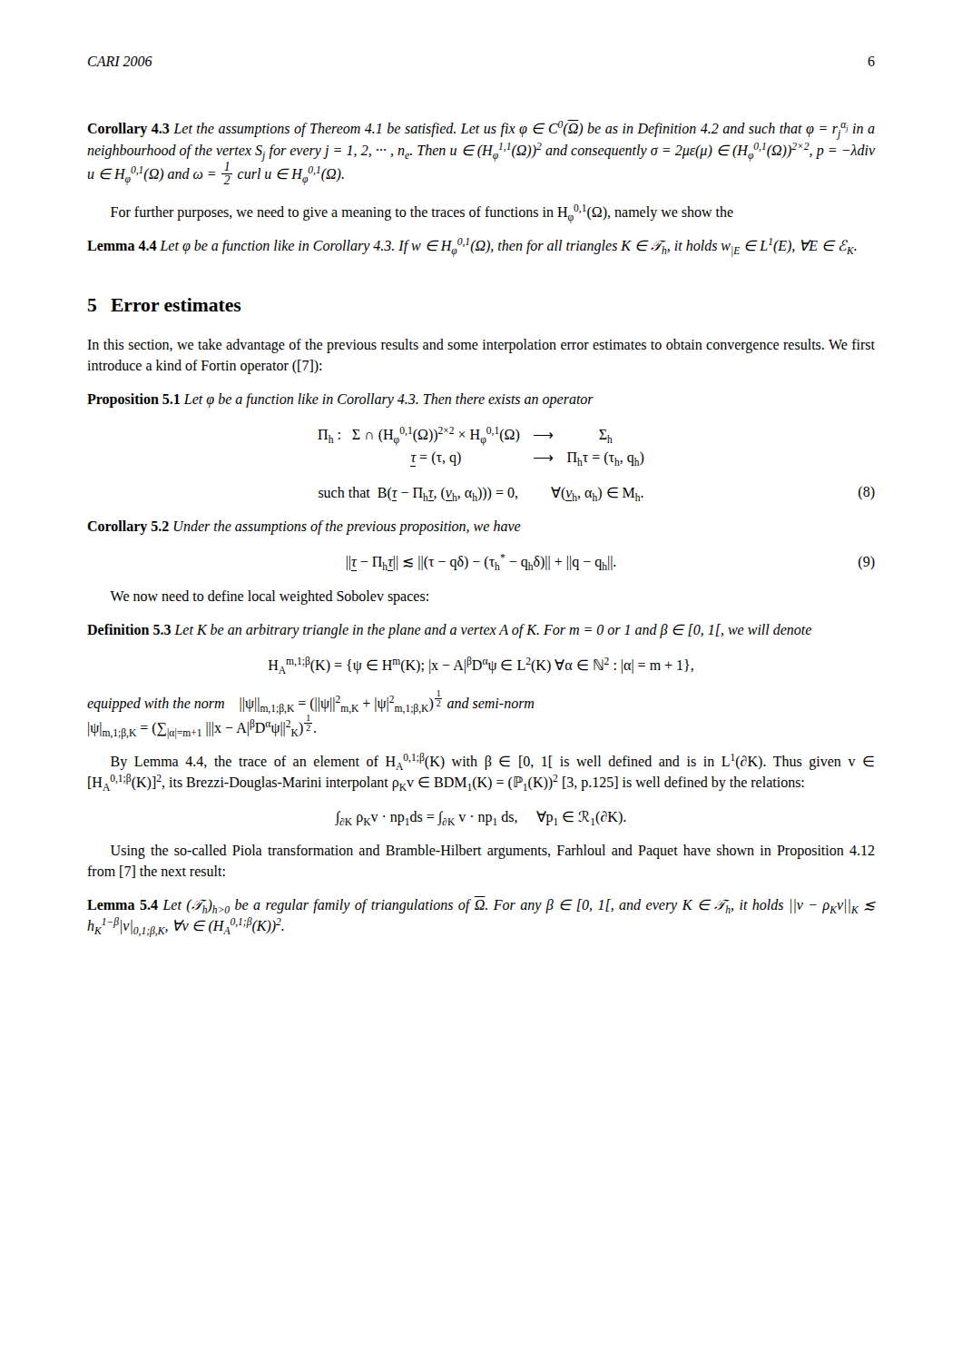CARI 2006 6
Corollary 4.3 Let the assumptions of Thereom 4.1 be satisfied. Let us fix φ ∈ C0(Ω) be as in Definition 4.2 and such that φ = rjαj in a neighbourhood of the vertex Sj for every j = 1, 2, ··· , ne. Then u ∈ (Hφ1,1(Ω))2 and consequently σ = 2με(μ) ∈ (Hφ0,1(Ω))2×2, p = −λdiv u ∈ Hφ0,1(Ω) and ω = 12 curl u ∈ Hφ0,1(Ω).
For further purposes, we need to give a meaning to the traces of functions in Hφ0,1(Ω), namely we show the
Lemma 4.4 Let φ be a function like in Corollary 4.3. If w ∈ Hφ0,1(Ω), then for all triangles K ∈ 𝒯h, it holds w|E ∈ L1(E), ∀E ∈ ℰK.
5 Error estimates
In this section, we take advantage of the previous results and some interpolation error estimates to obtain convergence results. We first introduce a kind of Fortin operator ([7]):
Proposition 5.1 Let φ be a function like in Corollary 4.3. Then there exists an operator
| Π h : | Σ ∩ (H φ 0,1 (Ω)) 2×2 × H φ 0,1 (Ω) | ⟶ | Σ h |
| | τ = (τ, q) | ⟶ | Π h τ = (τ h , q h ) |
such that B(τ − Πhτ, (vh, αh))) = 0, ∀(vh, αh) ∈ Mh.
(8)
Corollary 5.2 Under the assumptions of the previous proposition, we have
||τ − Πhτ|| ≲ ||(τ − qδ) − (τh* − qhδ)|| + ||q − qh||.
(9)
We now need to define local weighted Sobolev spaces:
Definition 5.3 Let K be an arbitrary triangle in the plane and a vertex A of K. For m = 0 or 1 and β ∈ [0, 1[, we will denote
HAm,1;β(K) = {ψ ∈ Hm(K); |x − A|βDαψ ∈ L2(K) ∀α ∈ ℕ2 : |α| = m + 1},
equipped with the norm ||ψ||m,1;β,K = (||ψ||2m,K + |ψ|2m,1;β,K)12 and semi-norm
|ψ|m,1;β,K = (∑|α|=m+1 |||x − A|βDαψ||2K)12.
By Lemma 4.4, the trace of an element of HA0,1;β(K) with β ∈ [0, 1[ is well defined and is in L1(∂K). Thus given v ∈ [HA0,1;β(K)]2, its Brezzi-Douglas-Marini interpolant ρKv ∈ BDM1(K) = (ℙ1(K))2 [3, p.125] is well defined by the relations:
∫∂K ρKv · np1ds = ∫∂K v · np1 ds, ∀p1 ∈ ℛ1(∂K).
Using the so-called Piola transformation and Bramble-Hilbert arguments, Farhloul and Paquet have shown in Proposition 4.12 from [7] the next result:
Lemma 5.4 Let (𝒯h)h>0 be a regular family of triangulations of Ω. For any β ∈ [0, 1[, and every K ∈ 𝒯h, it holds ||v − ρKv||K ≲ hK1−β|v|0,1;β,K, ∀v ∈ (HA0,1;β(K))2.